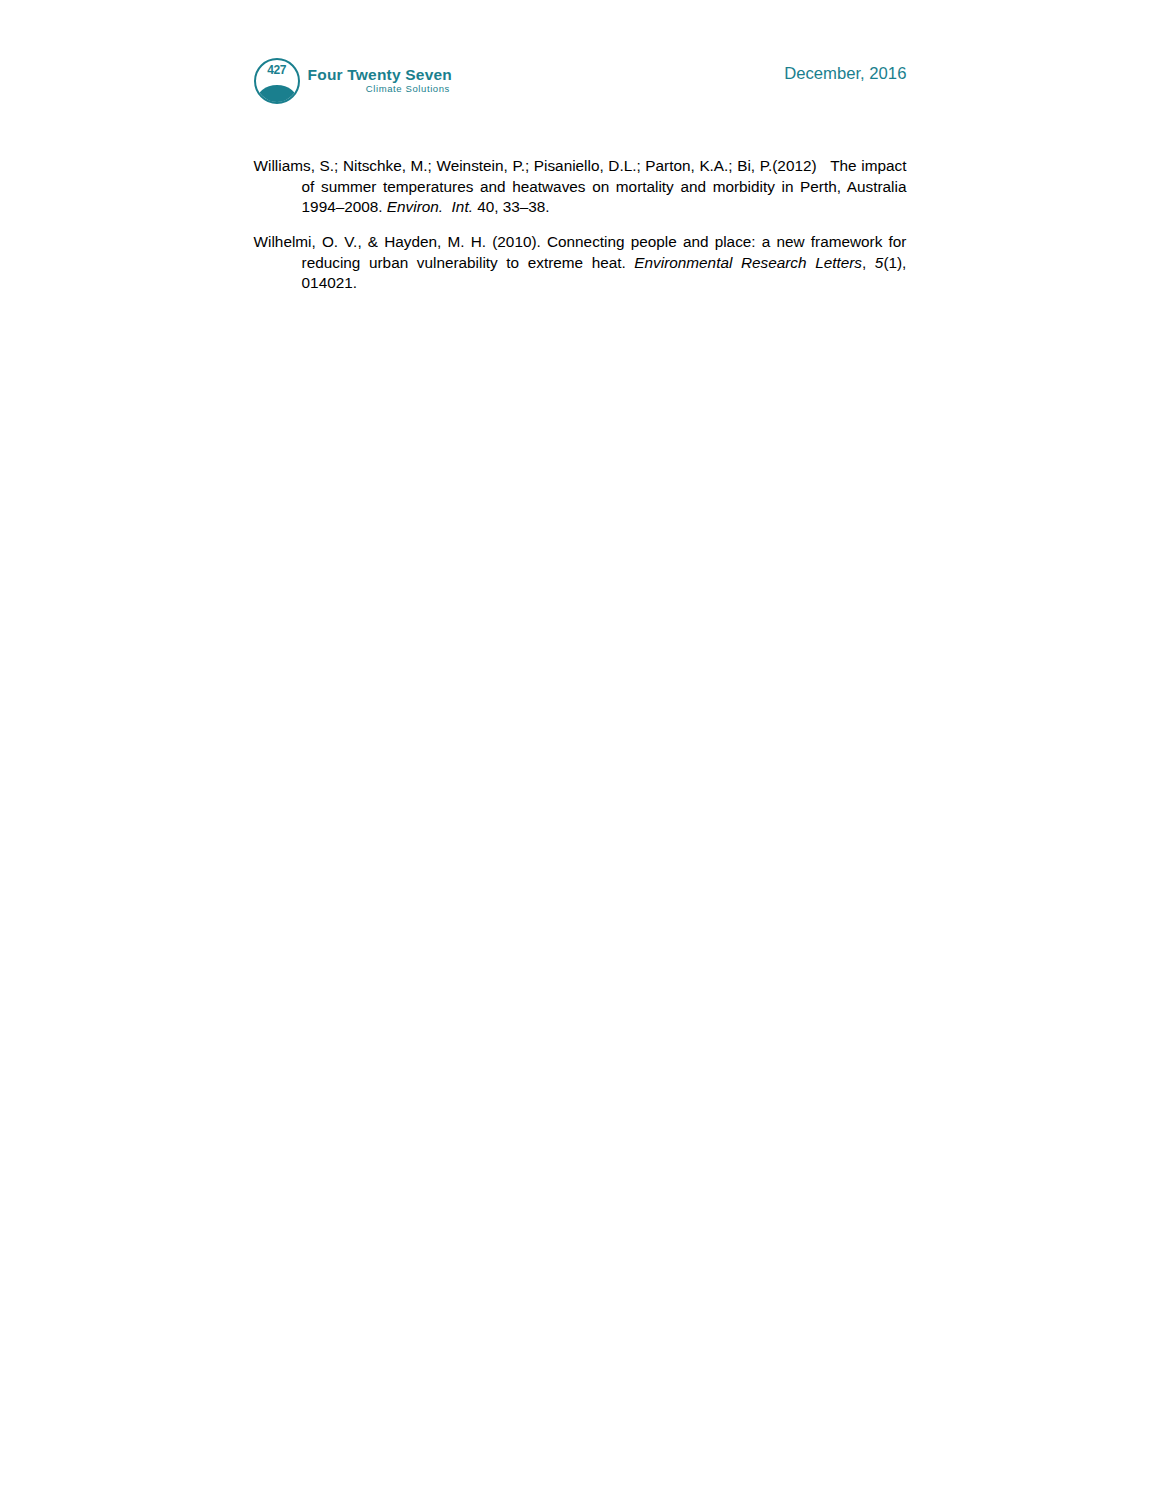427
Four Twenty Seven
Climate Solutions
December, 2016
Williams, S.; Nitschke, M.; Weinstein, P.; Pisaniello, D.L.; Parton, K.A.; Bi, P.(2012) The impact of summer temperatures and heatwaves on mortality and morbidity in Perth, Australia 1994–2008. Environ. Int. 40, 33–38.
Wilhelmi, O. V., & Hayden, M. H. (2010). Connecting people and place: a new framework for reducing urban vulnerability to extreme heat. Environmental Research Letters, 5(1), 014021.